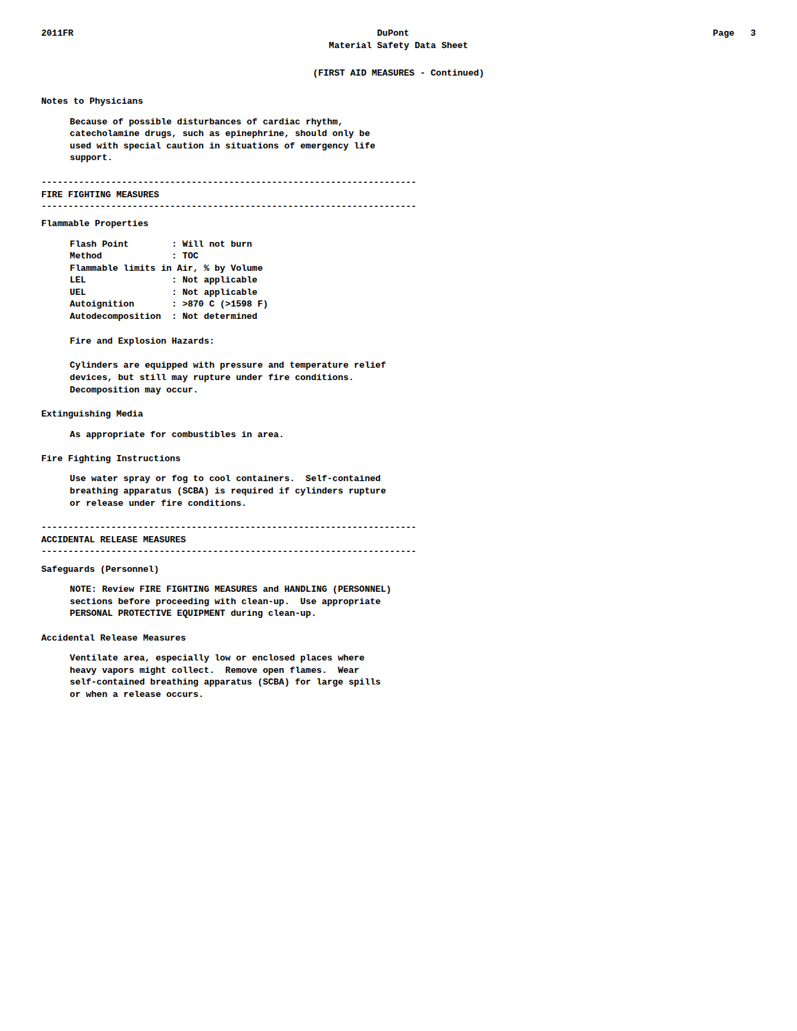2011FR
DuPont
Page 3
Material Safety Data Sheet
(FIRST AID MEASURES - Continued)
Notes to Physicians
Because of possible disturbances of cardiac rhythm,
catecholamine drugs, such as epinephrine, should only be
used with special caution in situations of emergency life
support.
----------------------------------------------------------------------
FIRE FIGHTING MEASURES
----------------------------------------------------------------------
Flammable Properties
| Flash Point | : | Will not burn |
| Method | : | TOC |
| Flammable limits in Air, % by Volume |
| LEL | : | Not applicable |
| UEL | : | Not applicable |
| Autoignition | : | >870 C (>1598 F) |
| Autodecomposition | : | Not determined |
Fire and Explosion Hazards:
Cylinders are equipped with pressure and temperature relief
devices, but still may rupture under fire conditions.
Decomposition may occur.
Extinguishing Media
As appropriate for combustibles in area.
Fire Fighting Instructions
Use water spray or fog to cool containers. Self-contained
breathing apparatus (SCBA) is required if cylinders rupture
or release under fire conditions.
----------------------------------------------------------------------
ACCIDENTAL RELEASE MEASURES
----------------------------------------------------------------------
Safeguards (Personnel)
NOTE: Review FIRE FIGHTING MEASURES and HANDLING (PERSONNEL)
sections before proceeding with clean-up. Use appropriate
PERSONAL PROTECTIVE EQUIPMENT during clean-up.
Accidental Release Measures
Ventilate area, especially low or enclosed places where
heavy vapors might collect. Remove open flames. Wear
self-contained breathing apparatus (SCBA) for large spills
or when a release occurs.